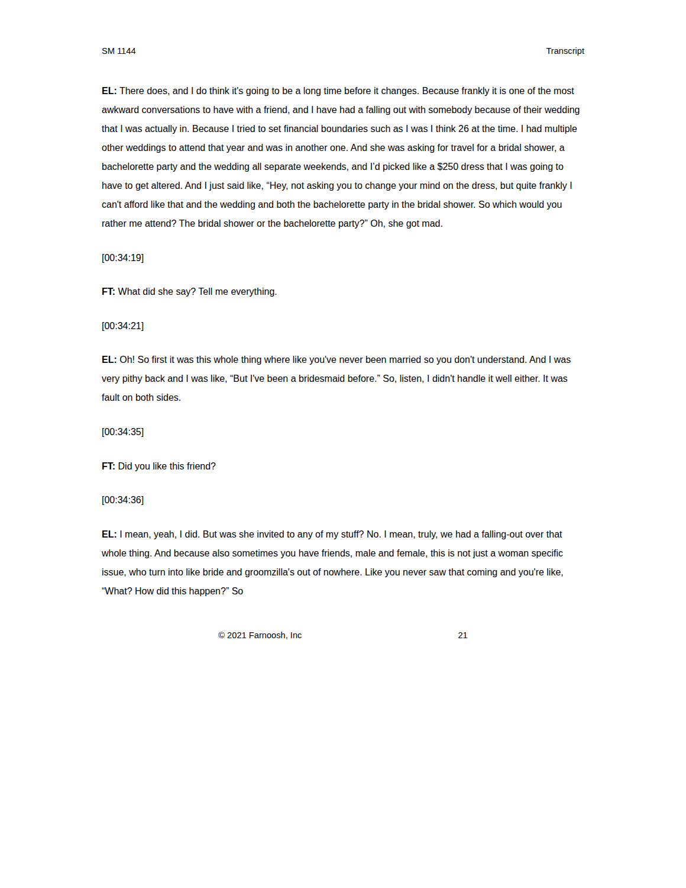SM 1144 Transcript
EL: There does, and I do think it's going to be a long time before it changes. Because frankly it is one of the most awkward conversations to have with a friend, and I have had a falling out with somebody because of their wedding that I was actually in. Because I tried to set financial boundaries such as I was I think 26 at the time. I had multiple other weddings to attend that year and was in another one. And she was asking for travel for a bridal shower, a bachelorette party and the wedding all separate weekends, and I’d picked like a $250 dress that I was going to have to get altered. And I just said like, “Hey, not asking you to change your mind on the dress, but quite frankly I can't afford like that and the wedding and both the bachelorette party in the bridal shower. So which would you rather me attend? The bridal shower or the bachelorette party?” Oh, she got mad.
[00:34:19]
FT: What did she say? Tell me everything.
[00:34:21]
EL: Oh! So first it was this whole thing where like you've never been married so you don't understand. And I was very pithy back and I was like, “But I've been a bridesmaid before.” So, listen, I didn't handle it well either. It was fault on both sides.
[00:34:35]
FT: Did you like this friend?
[00:34:36]
EL: I mean, yeah, I did. But was she invited to any of my stuff? No. I mean, truly, we had a falling-out over that whole thing. And because also sometimes you have friends, male and female, this is not just a woman specific issue, who turn into like bride and groomzilla's out of nowhere. Like you never saw that coming and you're like, “What? How did this happen?” So
© 2021 Farnoosh, Inc 21